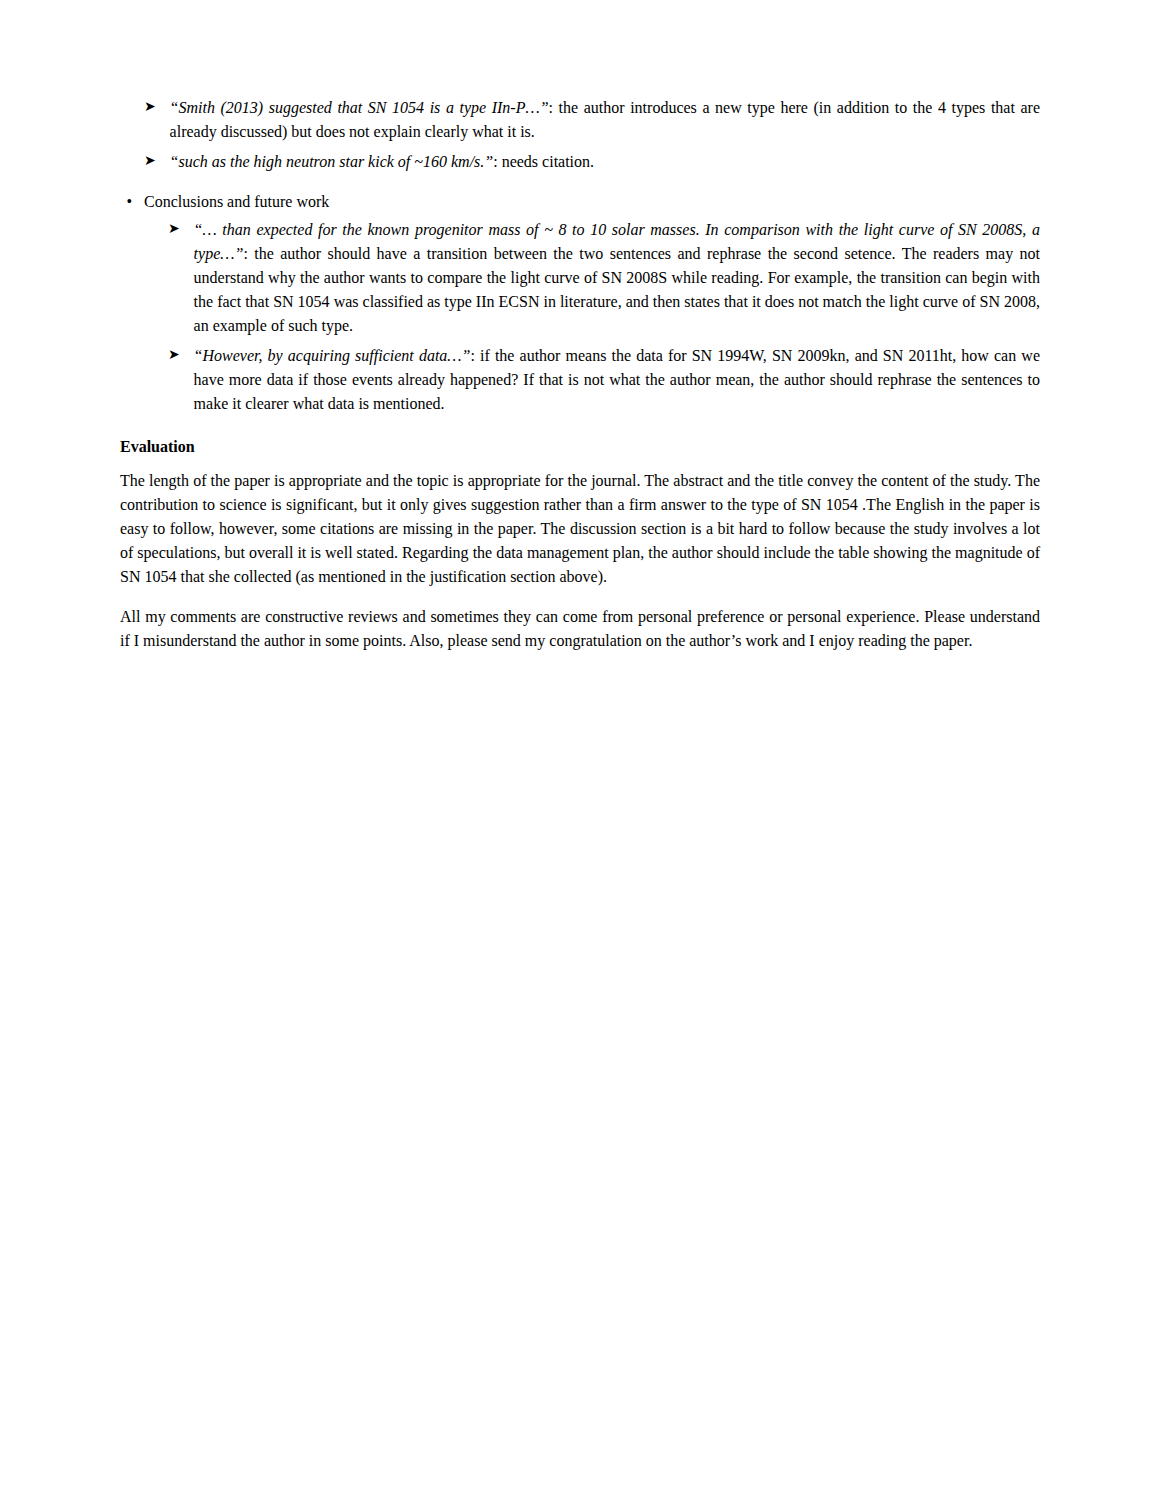“Smith (2013) suggested that SN 1054 is a type IIn-P…”: the author introduces a new type here (in addition to the 4 types that are already discussed) but does not explain clearly what it is.
“such as the high neutron star kick of ~160 km/s.”: needs citation.
Conclusions and future work
“… than expected for the known progenitor mass of ~ 8 to 10 solar masses. In comparison with the light curve of SN 2008S, a type…”: the author should have a transition between the two sentences and rephrase the second setence. The readers may not understand why the author wants to compare the light curve of SN 2008S while reading. For example, the transition can begin with the fact that SN 1054 was classified as type IIn ECSN in literature, and then states that it does not match the light curve of SN 2008, an example of such type.
“However, by acquiring sufficient data…”: if the author means the data for SN 1994W, SN 2009kn, and SN 2011ht, how can we have more data if those events already happened? If that is not what the author mean, the author should rephrase the sentences to make it clearer what data is mentioned.
Evaluation
The length of the paper is appropriate and the topic is appropriate for the journal. The abstract and the title convey the content of the study. The contribution to science is significant, but it only gives suggestion rather than a firm answer to the type of SN 1054 .The English in the paper is easy to follow, however, some citations are missing in the paper. The discussion section is a bit hard to follow because the study involves a lot of speculations, but overall it is well stated. Regarding the data management plan, the author should include the table showing the magnitude of SN 1054 that she collected (as mentioned in the justification section above).
All my comments are constructive reviews and sometimes they can come from personal preference or personal experience. Please understand if I misunderstand the author in some points. Also, please send my congratulation on the author’s work and I enjoy reading the paper.